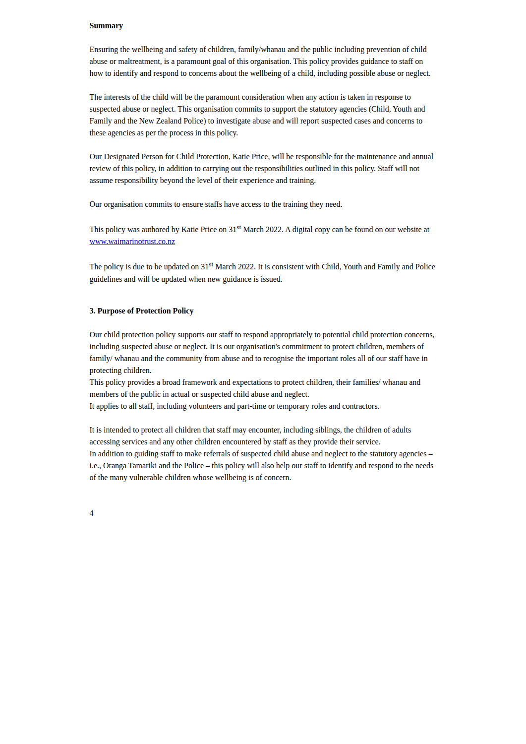Summary
Ensuring the wellbeing and safety of children, family/whanau and the public including prevention of child abuse or maltreatment, is a paramount goal of this organisation. This policy provides guidance to staff on how to identify and respond to concerns about the wellbeing of a child, including possible abuse or neglect.
The interests of the child will be the paramount consideration when any action is taken in response to suspected abuse or neglect. This organisation commits to support the statutory agencies (Child, Youth and Family and the New Zealand Police) to investigate abuse and will report suspected cases and concerns to these agencies as per the process in this policy.
Our Designated Person for Child Protection, Katie Price, will be responsible for the maintenance and annual review of this policy, in addition to carrying out the responsibilities outlined in this policy. Staff will not assume responsibility beyond the level of their experience and training.
Our organisation commits to ensure staffs have access to the training they need.
This policy was authored by Katie Price on 31st March 2022. A digital copy can be found on our website at www.waimarinotrust.co.nz
The policy is due to be updated on 31st March 2022. It is consistent with Child, Youth and Family and Police guidelines and will be updated when new guidance is issued.
3. Purpose of Protection Policy
Our child protection policy supports our staff to respond appropriately to potential child protection concerns, including suspected abuse or neglect. It is our organisation's commitment to protect children, members of family/ whanau and the community from abuse and to recognise the important roles all of our staff have in protecting children.
This policy provides a broad framework and expectations to protect children, their families/ whanau and members of the public in actual or suspected child abuse and neglect.
It applies to all staff, including volunteers and part-time or temporary roles and contractors.
It is intended to protect all children that staff may encounter, including siblings, the children of adults accessing services and any other children encountered by staff as they provide their service.
In addition to guiding staff to make referrals of suspected child abuse and neglect to the statutory agencies – i.e., Oranga Tamariki and the Police – this policy will also help our staff to identify and respond to the needs of the many vulnerable children whose wellbeing is of concern.
4